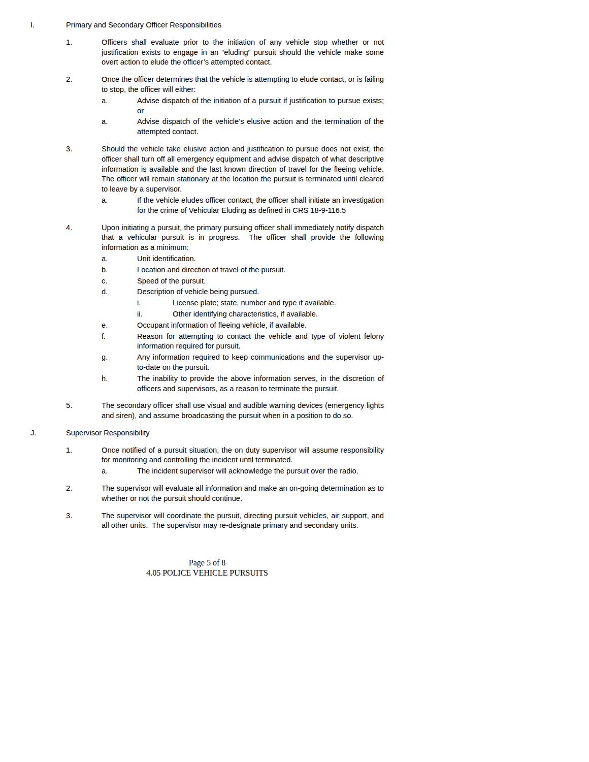I.
Primary and Secondary Officer Responsibilities
1.
Officers shall evaluate prior to the initiation of any vehicle stop whether or not justification exists to engage in an “eluding” pursuit should the vehicle make some overt action to elude the officer’s attempted contact.
2.
Once the officer determines that the vehicle is attempting to elude contact, or is failing to stop, the officer will either:
a.
Advise dispatch of the initiation of a pursuit if justification to pursue exists; or
a.
Advise dispatch of the vehicle’s elusive action and the termination of the attempted contact.
3.
Should the vehicle take elusive action and justification to pursue does not exist, the officer shall turn off all emergency equipment and advise dispatch of what descriptive information is available and the last known direction of travel for the fleeing vehicle. The officer will remain stationary at the location the pursuit is terminated until cleared to leave by a supervisor.
a.
If the vehicle eludes officer contact, the officer shall initiate an investigation for the crime of Vehicular Eluding as defined in CRS 18-9-116.5
4.
Upon initiating a pursuit, the primary pursuing officer shall immediately notify dispatch that a vehicular pursuit is in progress. The officer shall provide the following information as a minimum:
a.
Unit identification.
b.
Location and direction of travel of the pursuit.
c.
Speed of the pursuit.
d.
Description of vehicle being pursued.
i.
License plate; state, number and type if available.
ii.
Other identifying characteristics, if available.
e.
Occupant information of fleeing vehicle, if available.
f.
Reason for attempting to contact the vehicle and type of violent felony information required for pursuit.
g.
Any information required to keep communications and the supervisor up-to-date on the pursuit.
h.
The inability to provide the above information serves, in the discretion of officers and supervisors, as a reason to terminate the pursuit.
5.
The secondary officer shall use visual and audible warning devices (emergency lights and siren), and assume broadcasting the pursuit when in a position to do so.
J.
Supervisor Responsibility
1.
Once notified of a pursuit situation, the on duty supervisor will assume responsibility for monitoring and controlling the incident until terminated.
a.
The incident supervisor will acknowledge the pursuit over the radio.
2.
The supervisor will evaluate all information and make an on-going determination as to whether or not the pursuit should continue.
3.
The supervisor will coordinate the pursuit, directing pursuit vehicles, air support, and all other units. The supervisor may re-designate primary and secondary units.
Page 5 of 8
4.05 POLICE VEHICLE PURSUITS